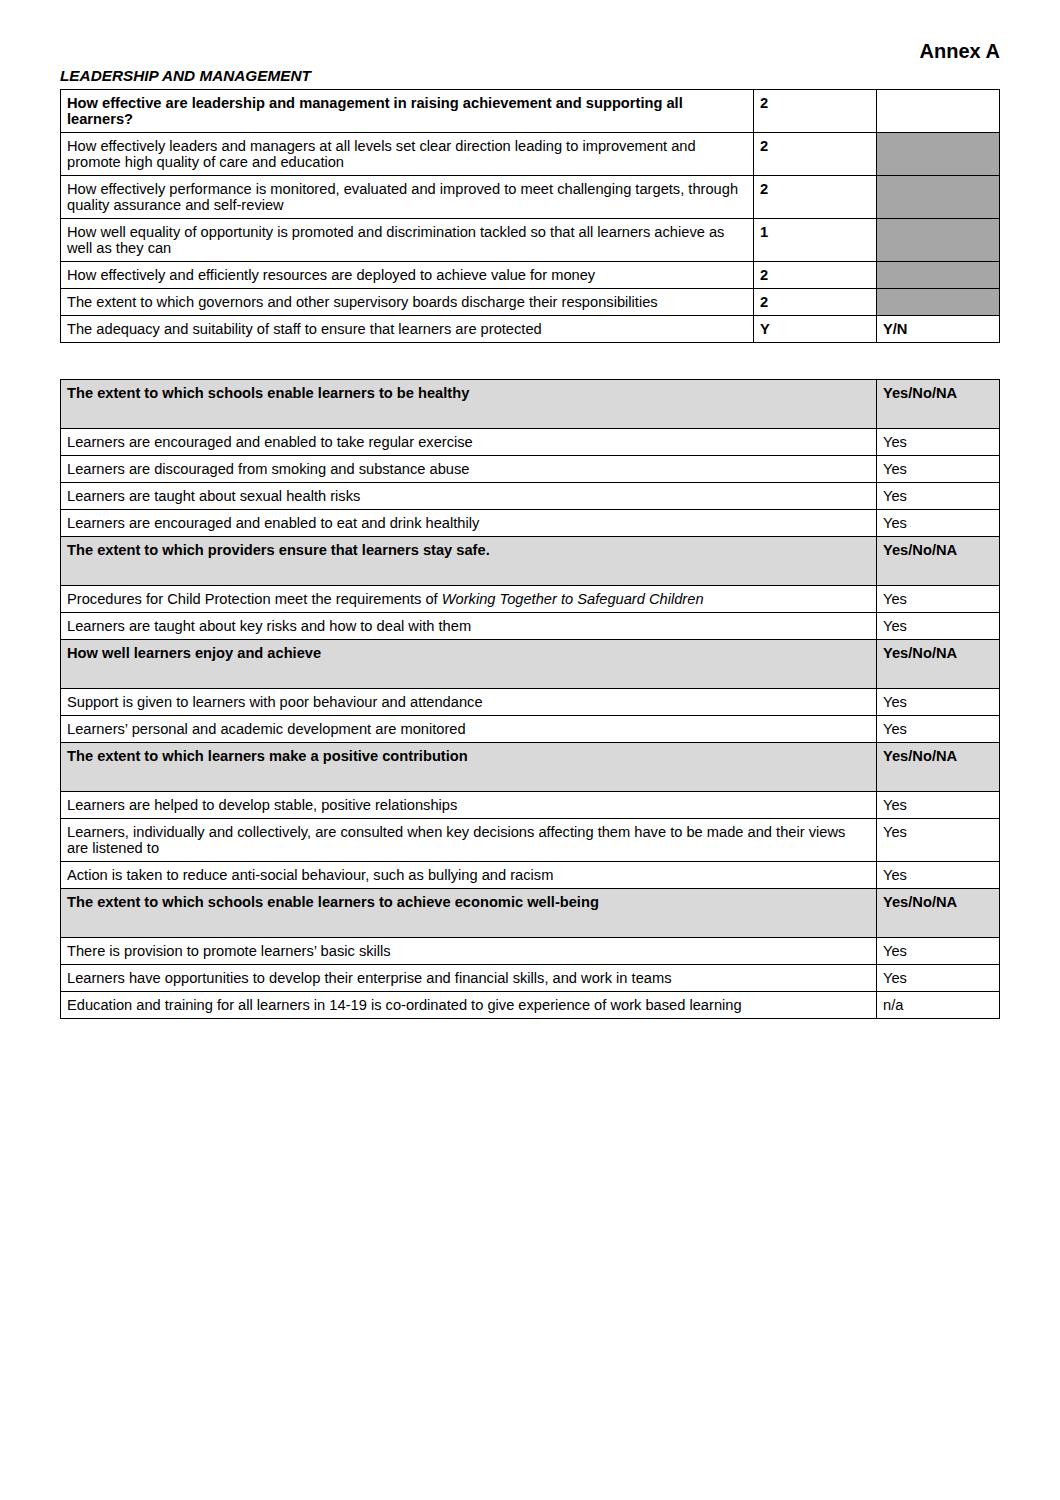Annex A
LEADERSHIP AND MANAGEMENT
| How effective are leadership and management in raising achievement and supporting all learners? | 2 | |
| How effectively leaders and managers at all levels set clear direction leading to improvement and promote high quality of care and education | 2 | |
| How effectively performance is monitored, evaluated and improved to meet challenging targets, through quality assurance and self-review | 2 | |
| How well equality of opportunity is promoted and discrimination tackled so that all learners achieve as well as they can | 1 | |
| How effectively and efficiently resources are deployed to achieve value for money | 2 | |
| The extent to which governors and other supervisory boards discharge their responsibilities | 2 | |
| The adequacy and suitability of staff to ensure that learners are protected | Y | Y/N |
| The extent to which schools enable learners to be healthy | Yes/No/NA |
| Learners are encouraged and enabled to take regular exercise | Yes |
| Learners are discouraged from smoking and substance abuse | Yes |
| Learners are taught about sexual health risks | Yes |
| Learners are encouraged and enabled to eat and drink healthily | Yes |
| The extent to which providers ensure that learners stay safe. | Yes/No/NA |
| Procedures for Child Protection meet the requirements of Working Together to Safeguard Children | Yes |
| Learners are taught about key risks and how to deal with them | Yes |
| How well learners enjoy and achieve | Yes/No/NA |
| Support is given to learners with poor behaviour and attendance | Yes |
| Learners’ personal and academic development are monitored | Yes |
| The extent to which learners make a positive contribution | Yes/No/NA |
| Learners are helped to develop stable, positive relationships | Yes |
| Learners, individually and collectively, are consulted when key decisions affecting them have to be made and their views are listened to | Yes |
| Action is taken to reduce anti-social behaviour, such as bullying and racism | Yes |
| The extent to which schools enable learners to achieve economic well-being | Yes/No/NA |
| There is provision to promote learners’ basic skills | Yes |
| Learners have opportunities to develop their enterprise and financial skills, and work in teams | Yes |
| Education and training for all learners in 14-19 is co-ordinated to give experience of work based learning | n/a |